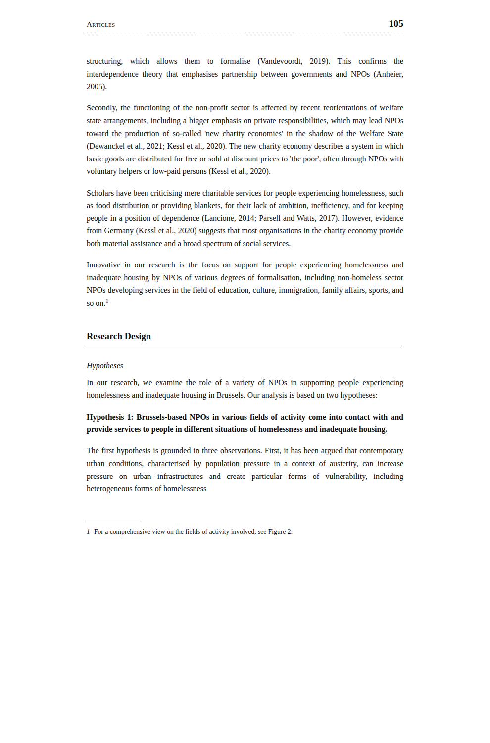Articles 105
structuring, which allows them to formalise (Vandevoordt, 2019). This confirms the interdependence theory that emphasises partnership between governments and NPOs (Anheier, 2005).
Secondly, the functioning of the non-profit sector is affected by recent reorientations of welfare state arrangements, including a bigger emphasis on private responsibilities, which may lead NPOs toward the production of so-called 'new charity economies' in the shadow of the Welfare State (Dewanckel et al., 2021; Kessl et al., 2020). The new charity economy describes a system in which basic goods are distributed for free or sold at discount prices to 'the poor', often through NPOs with voluntary helpers or low-paid persons (Kessl et al., 2020).
Scholars have been criticising mere charitable services for people experiencing homelessness, such as food distribution or providing blankets, for their lack of ambition, inefficiency, and for keeping people in a position of dependence (Lancione, 2014; Parsell and Watts, 2017). However, evidence from Germany (Kessl et al., 2020) suggests that most organisations in the charity economy provide both material assistance and a broad spectrum of social services.
Innovative in our research is the focus on support for people experiencing homelessness and inadequate housing by NPOs of various degrees of formalisation, including non-homeless sector NPOs developing services in the field of education, culture, immigration, family affairs, sports, and so on.1
Research Design
Hypotheses
In our research, we examine the role of a variety of NPOs in supporting people experiencing homelessness and inadequate housing in Brussels. Our analysis is based on two hypotheses:
Hypothesis 1: Brussels-based NPOs in various fields of activity come into contact with and provide services to people in different situations of homelessness and inadequate housing.
The first hypothesis is grounded in three observations. First, it has been argued that contemporary urban conditions, characterised by population pressure in a context of austerity, can increase pressure on urban infrastructures and create particular forms of vulnerability, including heterogeneous forms of homelessness
1 For a comprehensive view on the fields of activity involved, see Figure 2.